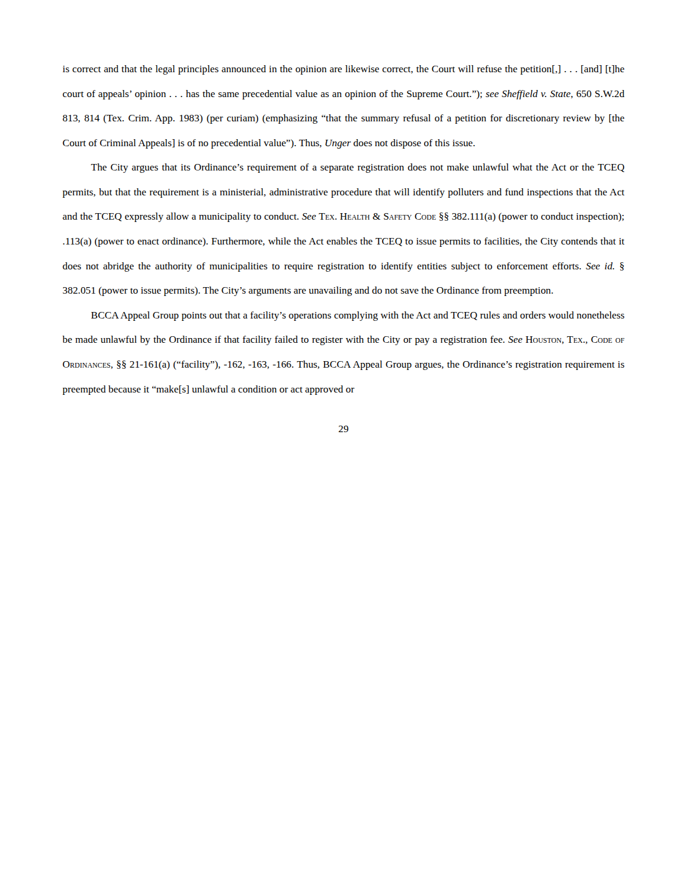is correct and that the legal principles announced in the opinion are likewise correct, the Court will refuse the petition[,] . . . [and] [t]he court of appeals’ opinion . . . has the same precedential value as an opinion of the Supreme Court.”); see Sheffield v. State, 650 S.W.2d 813, 814 (Tex. Crim. App. 1983) (per curiam) (emphasizing “that the summary refusal of a petition for discretionary review by [the Court of Criminal Appeals] is of no precedential value”). Thus, Unger does not dispose of this issue.
The City argues that its Ordinance’s requirement of a separate registration does not make unlawful what the Act or the TCEQ permits, but that the requirement is a ministerial, administrative procedure that will identify polluters and fund inspections that the Act and the TCEQ expressly allow a municipality to conduct. See Tex. Health & Safety Code §§ 382.111(a) (power to conduct inspection); .113(a) (power to enact ordinance). Furthermore, while the Act enables the TCEQ to issue permits to facilities, the City contends that it does not abridge the authority of municipalities to require registration to identify entities subject to enforcement efforts. See id. § 382.051 (power to issue permits). The City’s arguments are unavailing and do not save the Ordinance from preemption.
BCCA Appeal Group points out that a facility’s operations complying with the Act and TCEQ rules and orders would nonetheless be made unlawful by the Ordinance if that facility failed to register with the City or pay a registration fee. See Houston, Tex., Code of Ordinances, §§ 21-161(a) (“facility”), -162, -163, -166. Thus, BCCA Appeal Group argues, the Ordinance’s registration requirement is preempted because it “make[s] unlawful a condition or act approved or
29